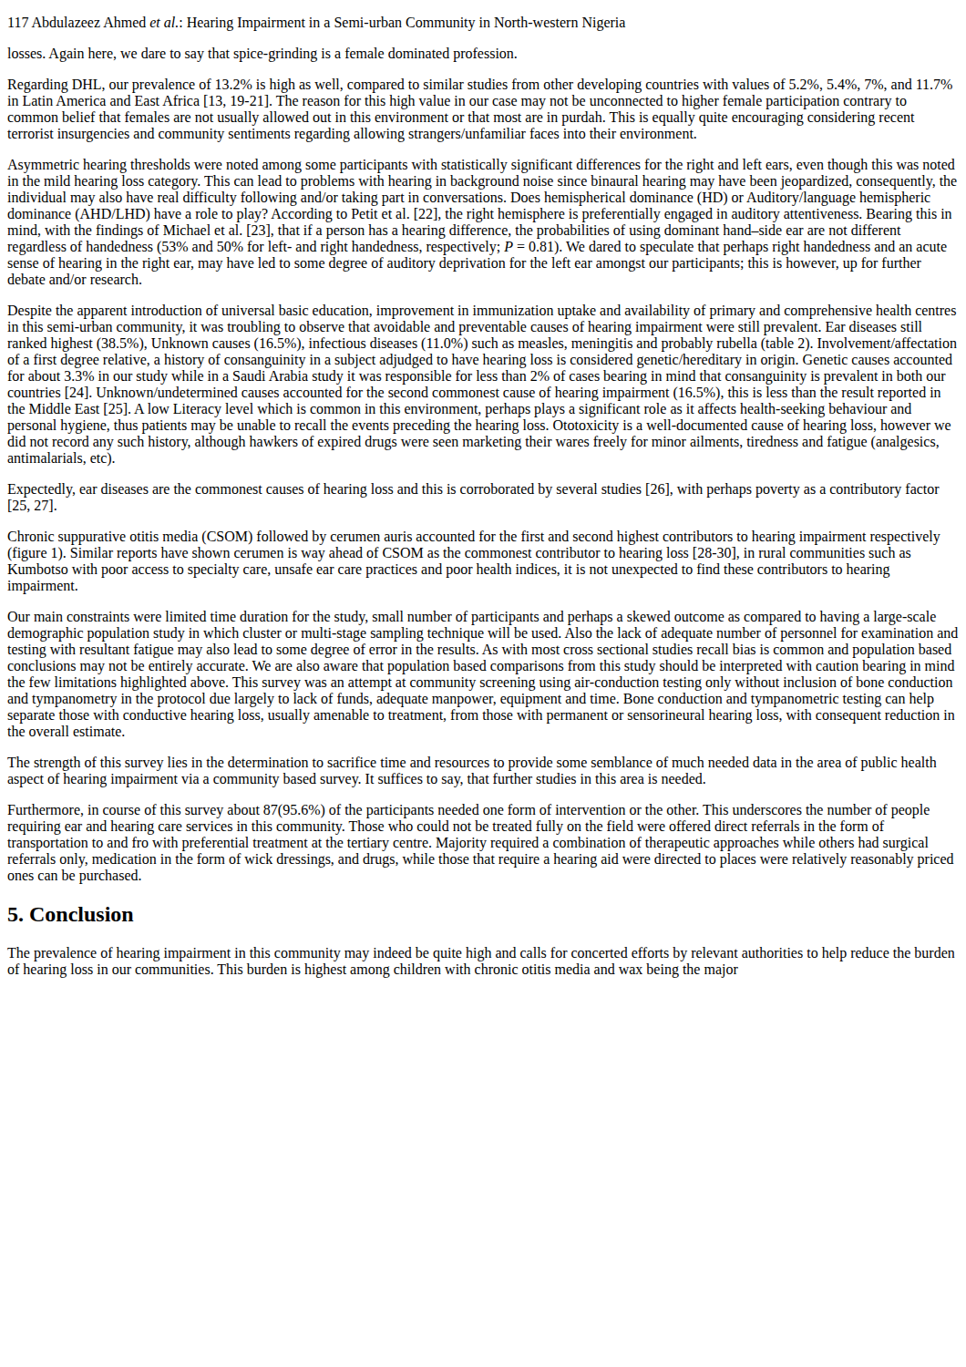117 Abdulazeez Ahmed et al.: Hearing Impairment in a Semi-urban Community in North-western Nigeria
losses. Again here, we dare to say that spice-grinding is a female dominated profession.
Regarding DHL, our prevalence of 13.2% is high as well, compared to similar studies from other developing countries with values of 5.2%, 5.4%, 7%, and 11.7% in Latin America and East Africa [13, 19-21]. The reason for this high value in our case may not be unconnected to higher female participation contrary to common belief that females are not usually allowed out in this environment or that most are in purdah. This is equally quite encouraging considering recent terrorist insurgencies and community sentiments regarding allowing strangers/unfamiliar faces into their environment.
Asymmetric hearing thresholds were noted among some participants with statistically significant differences for the right and left ears, even though this was noted in the mild hearing loss category. This can lead to problems with hearing in background noise since binaural hearing may have been jeopardized, consequently, the individual may also have real difficulty following and/or taking part in conversations. Does hemispherical dominance (HD) or Auditory/language hemispheric dominance (AHD/LHD) have a role to play? According to Petit et al. [22], the right hemisphere is preferentially engaged in auditory attentiveness. Bearing this in mind, with the findings of Michael et al. [23], that if a person has a hearing difference, the probabilities of using dominant hand–side ear are not different regardless of handedness (53% and 50% for left- and right handedness, respectively; P = 0.81). We dared to speculate that perhaps right handedness and an acute sense of hearing in the right ear, may have led to some degree of auditory deprivation for the left ear amongst our participants; this is however, up for further debate and/or research.
Despite the apparent introduction of universal basic education, improvement in immunization uptake and availability of primary and comprehensive health centres in this semi-urban community, it was troubling to observe that avoidable and preventable causes of hearing impairment were still prevalent. Ear diseases still ranked highest (38.5%), Unknown causes (16.5%), infectious diseases (11.0%) such as measles, meningitis and probably rubella (table 2). Involvement/affectation of a first degree relative, a history of consanguinity in a subject adjudged to have hearing loss is considered genetic/hereditary in origin. Genetic causes accounted for about 3.3% in our study while in a Saudi Arabia study it was responsible for less than 2% of cases bearing in mind that consanguinity is prevalent in both our countries [24]. Unknown/undetermined causes accounted for the second commonest cause of hearing impairment (16.5%), this is less than the result reported in the Middle East [25]. A low Literacy level which is common in this environment, perhaps plays a significant role as it affects health-seeking behaviour and personal hygiene, thus patients may be unable to recall the events preceding the hearing loss. Ototoxicity is a well-documented cause of hearing loss, however we did not record any such history, although hawkers of expired drugs were seen marketing their wares freely for minor ailments, tiredness and fatigue (analgesics, antimalarials, etc).
Expectedly, ear diseases are the commonest causes of hearing loss and this is corroborated by several studies [26], with perhaps poverty as a contributory factor [25, 27].
Chronic suppurative otitis media (CSOM) followed by cerumen auris accounted for the first and second highest contributors to hearing impairment respectively (figure 1). Similar reports have shown cerumen is way ahead of CSOM as the commonest contributor to hearing loss [28-30], in rural communities such as Kumbotso with poor access to specialty care, unsafe ear care practices and poor health indices, it is not unexpected to find these contributors to hearing impairment.
Our main constraints were limited time duration for the study, small number of participants and perhaps a skewed outcome as compared to having a large-scale demographic population study in which cluster or multi-stage sampling technique will be used. Also the lack of adequate number of personnel for examination and testing with resultant fatigue may also lead to some degree of error in the results. As with most cross sectional studies recall bias is common and population based conclusions may not be entirely accurate. We are also aware that population based comparisons from this study should be interpreted with caution bearing in mind the few limitations highlighted above. This survey was an attempt at community screening using air-conduction testing only without inclusion of bone conduction and tympanometry in the protocol due largely to lack of funds, adequate manpower, equipment and time. Bone conduction and tympanometric testing can help separate those with conductive hearing loss, usually amenable to treatment, from those with permanent or sensorineural hearing loss, with consequent reduction in the overall estimate.
The strength of this survey lies in the determination to sacrifice time and resources to provide some semblance of much needed data in the area of public health aspect of hearing impairment via a community based survey. It suffices to say, that further studies in this area is needed.
Furthermore, in course of this survey about 87(95.6%) of the participants needed one form of intervention or the other. This underscores the number of people requiring ear and hearing care services in this community. Those who could not be treated fully on the field were offered direct referrals in the form of transportation to and fro with preferential treatment at the tertiary centre. Majority required a combination of therapeutic approaches while others had surgical referrals only, medication in the form of wick dressings, and drugs, while those that require a hearing aid were directed to places were relatively reasonably priced ones can be purchased.
5. Conclusion
The prevalence of hearing impairment in this community may indeed be quite high and calls for concerted efforts by relevant authorities to help reduce the burden of hearing loss in our communities. This burden is highest among children with chronic otitis media and wax being the major